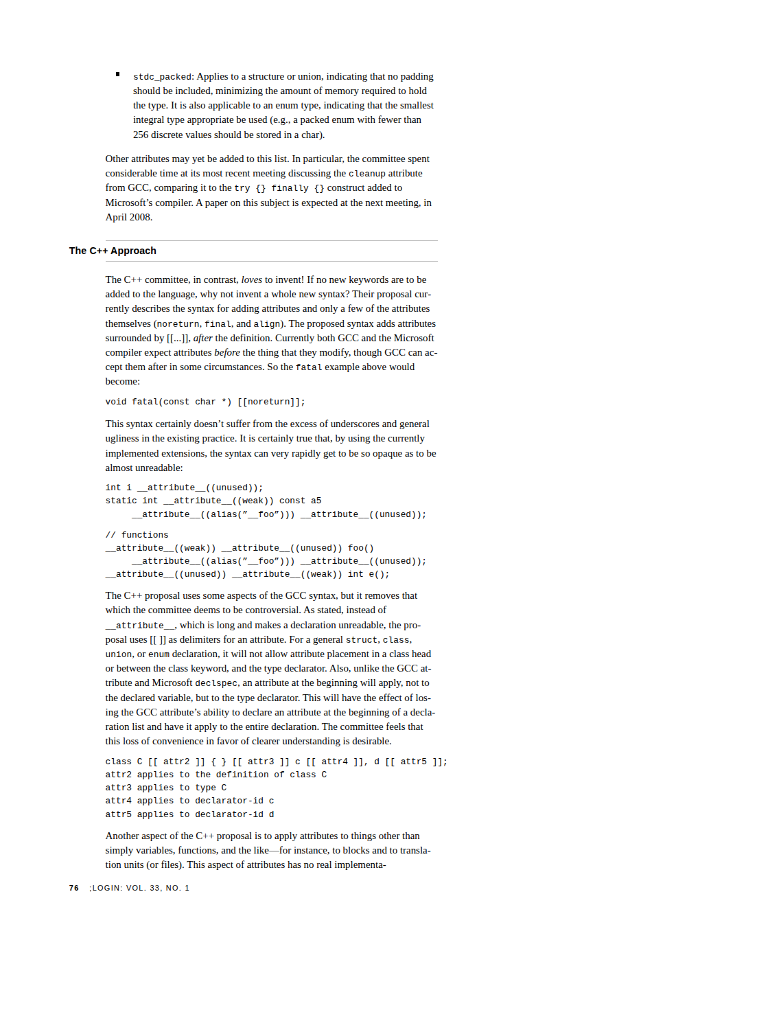stdc_packed: Applies to a structure or union, indicating that no padding should be included, minimizing the amount of memory required to hold the type. It is also applicable to an enum type, indicating that the smallest integral type appropriate be used (e.g., a packed enum with fewer than 256 discrete values should be stored in a char).
Other attributes may yet be added to this list. In particular, the committee spent considerable time at its most recent meeting discussing the cleanup attribute from GCC, comparing it to the try {} finally {} construct added to Microsoft’s compiler. A paper on this subject is expected at the next meeting, in April 2008.
The C++ Approach
The C++ committee, in contrast, loves to invent! If no new keywords are to be added to the language, why not invent a whole new syntax? Their proposal currently describes the syntax for adding attributes and only a few of the attributes themselves (noreturn, final, and align). The proposed syntax adds attributes surrounded by [[...]], after the definition. Currently both GCC and the Microsoft compiler expect attributes before the thing that they modify, though GCC can accept them after in some circumstances. So the fatal example above would become:
void fatal(const char *) [[noreturn]];
This syntax certainly doesn’t suffer from the excess of underscores and general ugliness in the existing practice. It is certainly true that, by using the currently implemented extensions, the syntax can very rapidly get to be so opaque as to be almost unreadable:
int i __attribute__((unused)); static int __attribute__((weak)) const a5 __attribute__((alias(”__foo”))) __attribute__((unused));
// functions __attribute__((weak)) __attribute__((unused)) foo() __attribute__((alias(”__foo”))) __attribute__((unused)); __attribute__((unused)) __attribute__((weak)) int e();
The C++ proposal uses some aspects of the GCC syntax, but it removes that which the committee deems to be controversial. As stated, instead of __attribute__, which is long and makes a declaration unreadable, the proposal uses [[ ]] as delimiters for an attribute. For a general struct, class, union, or enum declaration, it will not allow attribute placement in a class head or between the class keyword, and the type declarator. Also, unlike the GCC attribute and Microsoft declspec, an attribute at the beginning will apply, not to the declared variable, but to the type declarator. This will have the effect of losing the GCC attribute’s ability to declare an attribute at the beginning of a declaration list and have it apply to the entire declaration. The committee feels that this loss of convenience in favor of clearer understanding is desirable.
class C [[ attr2 ]] { } [[ attr3 ]] c [[ attr4 ]], d [[ attr5 ]]; attr2 applies to the definition of class C attr3 applies to type C attr4 applies to declarator-id c attr5 applies to declarator-id d
Another aspect of the C++ proposal is to apply attributes to things other than simply variables, functions, and the like—for instance, to blocks and to translation units (or files). This aspect of attributes has no real implementa-
76;LOGIN: VOL. 33, NO. 1